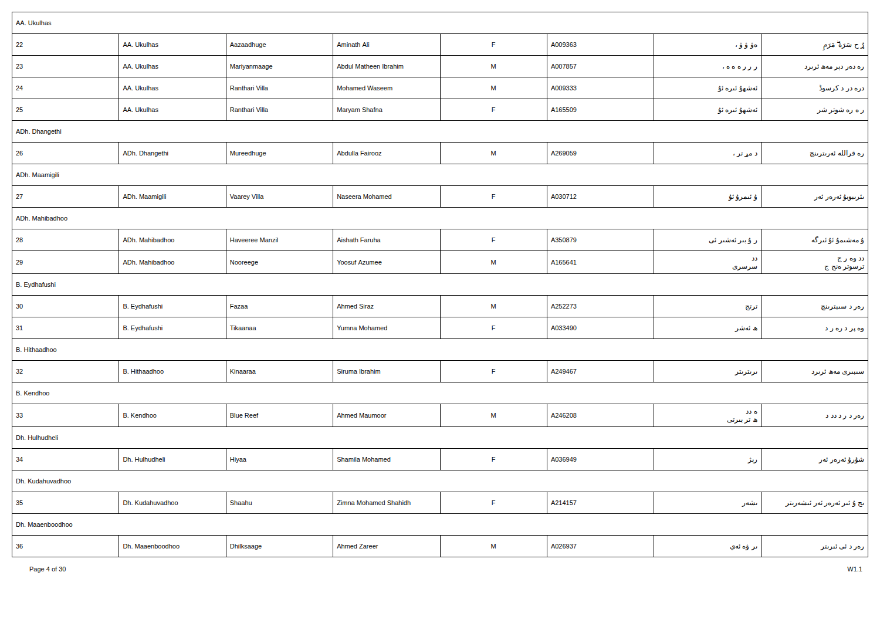| AA. Ukulhas |
| 22 | AA. Ukulhas | Aazaadhuge | Aminath Ali | F | A009363 | ەۋ ۋ ۋ ، | ړٌ ح سَرَة ۖ مَرَمِ |
| 23 | AA. Ukulhas | Mariyanmaage | Abdul Matheen Ibrahim | M | A007857 | ر ر ر ه ه ه ، | رە دەر دېر مەھ ئرىرد |
| 24 | AA. Ukulhas | Ranthari Villa | Mohamed Waseem | M | A009333 | ئەشھۇ ئىرە ئۇ | دره در د کرسوڈ |
| 25 | AA. Ukulhas | Ranthari Villa | Maryam Shafna | F | A165509 | ئەشھۇ ئىرە ئۇ | ر ه ره شوتر شر |
| ADh. Dhangethi |
| 26 | ADh. Dhangethi | Mureedhuge | Abdulla Fairooz | M | A269059 | د مړ تر ، | رە قراللە ئەرىترىنچ |
| ADh. Maamigili |
| 27 | ADh. Maamigili | Vaarey Villa | Naseera Mohamed | F | A030712 | ۇ ئىمرۇ ئۇ | ىئرىبوبۇ ئەرەر ئەر |
| ADh. Mahibadhoo |
| 28 | ADh. Mahibadhoo | Haveeree Manzil | Aishath Faruha | F | A350879 | ر ۇ بىر ئەشىر ئى | ۇ مەشىمۇ ئۇ ئىرگە |
| 29 | ADh. Mahibadhoo | Nooreege | Yoosuf Azumee | M | A165641 | دد سرسری | دد وه ر ج ترسوتر ەنج ج |
| B. Eydhafushi |
| 30 | B. Eydhafushi | Fazaa | Ahmed Siraz | M | A252273 | ترتج | رەر د سىبترىنچ |
| 31 | B. Eydhafushi | Tikaanaa | Yumna Mohamed | F | A033490 | ھ ئەشر | وه پر د ره ر د |
| B. Hithaadhoo |
| 32 | B. Hithaadhoo | Kinaaraa | Siruma Ibrahim | F | A249467 | ىرىترىتر | سىبىرى مەھ ئرىرد |
| B. Kendhoo |
| 33 | B. Kendhoo | Blue Reef | Ahmed Maumoor | M | A246208 | ە دد ھ تر بىرتى | رەر د ر د دد د |
| Dh. Hulhudheli |
| 34 | Dh. Hulhudheli | Hiyaa | Shamila Mohamed | F | A036949 | رېژ | شۇرۇ ئەرەر ئەر |
| Dh. Kudahuvadhoo |
| 35 | Dh. Kudahuvadhoo | Shaahu | Zimna Mohamed Shahidh | F | A214157 | ىشەر | ىج ۇ ئىر ئەرەر ئەر ئىشەرىتر |
| Dh. Maaenboodhoo |
| 36 | Dh. Maaenboodhoo | Dhilksaage | Ahmed Zareer | M | A026937 | ىر ۋە ئەي | رەر د ئى ئىرىتر |
Page 4 of 30 W1.1